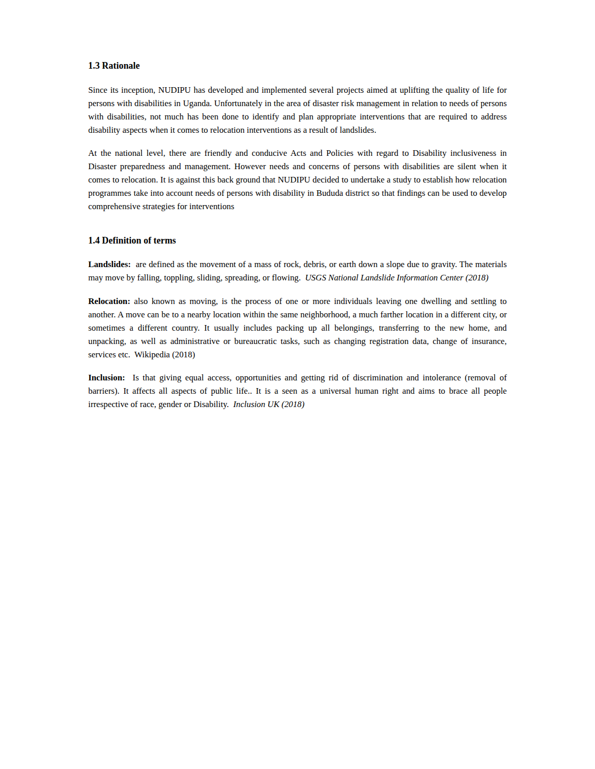1.3 Rationale
Since its inception, NUDIPU has developed and implemented several projects aimed at uplifting the quality of life for persons with disabilities in Uganda. Unfortunately in the area of disaster risk management in relation to needs of persons with disabilities, not much has been done to identify and plan appropriate interventions that are required to address disability aspects when it comes to relocation interventions as a result of landslides.
At the national level, there are friendly and conducive Acts and Policies with regard to Disability inclusiveness in Disaster preparedness and management. However needs and concerns of persons with disabilities are silent when it comes to relocation. It is against this back ground that NUDIPU decided to undertake a study to establish how relocation programmes take into account needs of persons with disability in Bududa district so that findings can be used to develop comprehensive strategies for interventions
1.4 Definition of terms
Landslides: are defined as the movement of a mass of rock, debris, or earth down a slope due to gravity. The materials may move by falling, toppling, sliding, spreading, or flowing. USGS National Landslide Information Center (2018)
Relocation: also known as moving, is the process of one or more individuals leaving one dwelling and settling to another. A move can be to a nearby location within the same neighborhood, a much farther location in a different city, or sometimes a different country. It usually includes packing up all belongings, transferring to the new home, and unpacking, as well as administrative or bureaucratic tasks, such as changing registration data, change of insurance, services etc. Wikipedia (2018)
Inclusion: Is that giving equal access, opportunities and getting rid of discrimination and intolerance (removal of barriers). It affects all aspects of public life.. It is a seen as a universal human right and aims to brace all people irrespective of race, gender or Disability. Inclusion UK (2018)